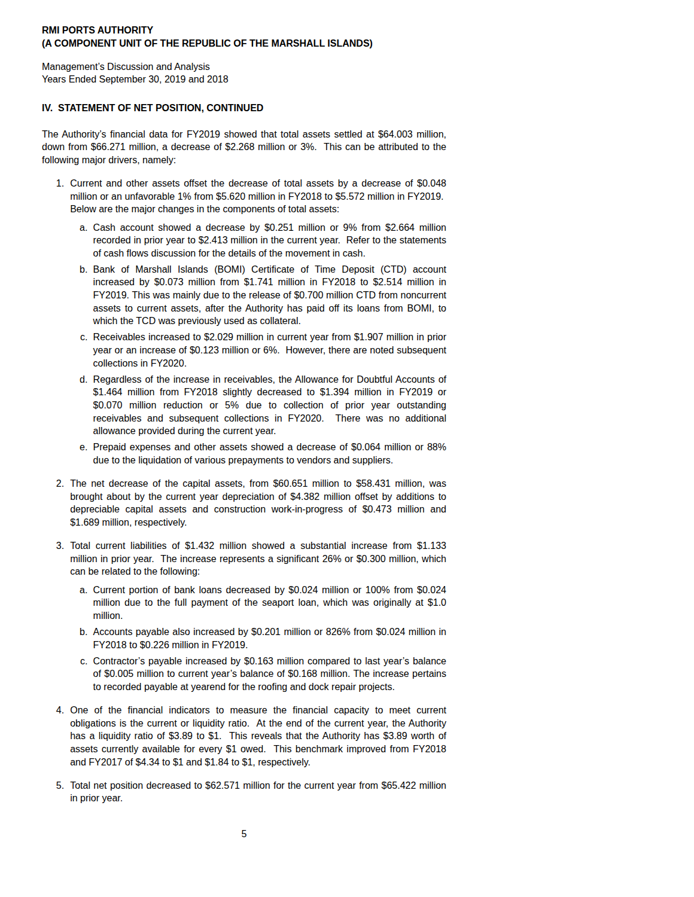RMI PORTS AUTHORITY
(A COMPONENT UNIT OF THE REPUBLIC OF THE MARSHALL ISLANDS)
Management’s Discussion and Analysis
Years Ended September 30, 2019 and 2018
IV. STATEMENT OF NET POSITION, CONTINUED
The Authority’s financial data for FY2019 showed that total assets settled at $64.003 million, down from $66.271 million, a decrease of $2.268 million or 3%. This can be attributed to the following major drivers, namely:
Current and other assets offset the decrease of total assets by a decrease of $0.048 million or an unfavorable 1% from $5.620 million in FY2018 to $5.572 million in FY2019. Below are the major changes in the components of total assets:
Cash account showed a decrease by $0.251 million or 9% from $2.664 million recorded in prior year to $2.413 million in the current year. Refer to the statements of cash flows discussion for the details of the movement in cash.
Bank of Marshall Islands (BOMI) Certificate of Time Deposit (CTD) account increased by $0.073 million from $1.741 million in FY2018 to $2.514 million in FY2019. This was mainly due to the release of $0.700 million CTD from noncurrent assets to current assets, after the Authority has paid off its loans from BOMI, to which the TCD was previously used as collateral.
Receivables increased to $2.029 million in current year from $1.907 million in prior year or an increase of $0.123 million or 6%. However, there are noted subsequent collections in FY2020.
Regardless of the increase in receivables, the Allowance for Doubtful Accounts of $1.464 million from FY2018 slightly decreased to $1.394 million in FY2019 or $0.070 million reduction or 5% due to collection of prior year outstanding receivables and subsequent collections in FY2020. There was no additional allowance provided during the current year.
Prepaid expenses and other assets showed a decrease of $0.064 million or 88% due to the liquidation of various prepayments to vendors and suppliers.
The net decrease of the capital assets, from $60.651 million to $58.431 million, was brought about by the current year depreciation of $4.382 million offset by additions to depreciable capital assets and construction work-in-progress of $0.473 million and $1.689 million, respectively.
Total current liabilities of $1.432 million showed a substantial increase from $1.133 million in prior year. The increase represents a significant 26% or $0.300 million, which can be related to the following:
Current portion of bank loans decreased by $0.024 million or 100% from $0.024 million due to the full payment of the seaport loan, which was originally at $1.0 million.
Accounts payable also increased by $0.201 million or 826% from $0.024 million in FY2018 to $0.226 million in FY2019.
Contractor’s payable increased by $0.163 million compared to last year’s balance of $0.005 million to current year’s balance of $0.168 million. The increase pertains to recorded payable at yearend for the roofing and dock repair projects.
One of the financial indicators to measure the financial capacity to meet current obligations is the current or liquidity ratio. At the end of the current year, the Authority has a liquidity ratio of $3.89 to $1. This reveals that the Authority has $3.89 worth of assets currently available for every $1 owed. This benchmark improved from FY2018 and FY2017 of $4.34 to $1 and $1.84 to $1, respectively.
Total net position decreased to $62.571 million for the current year from $65.422 million in prior year.
5